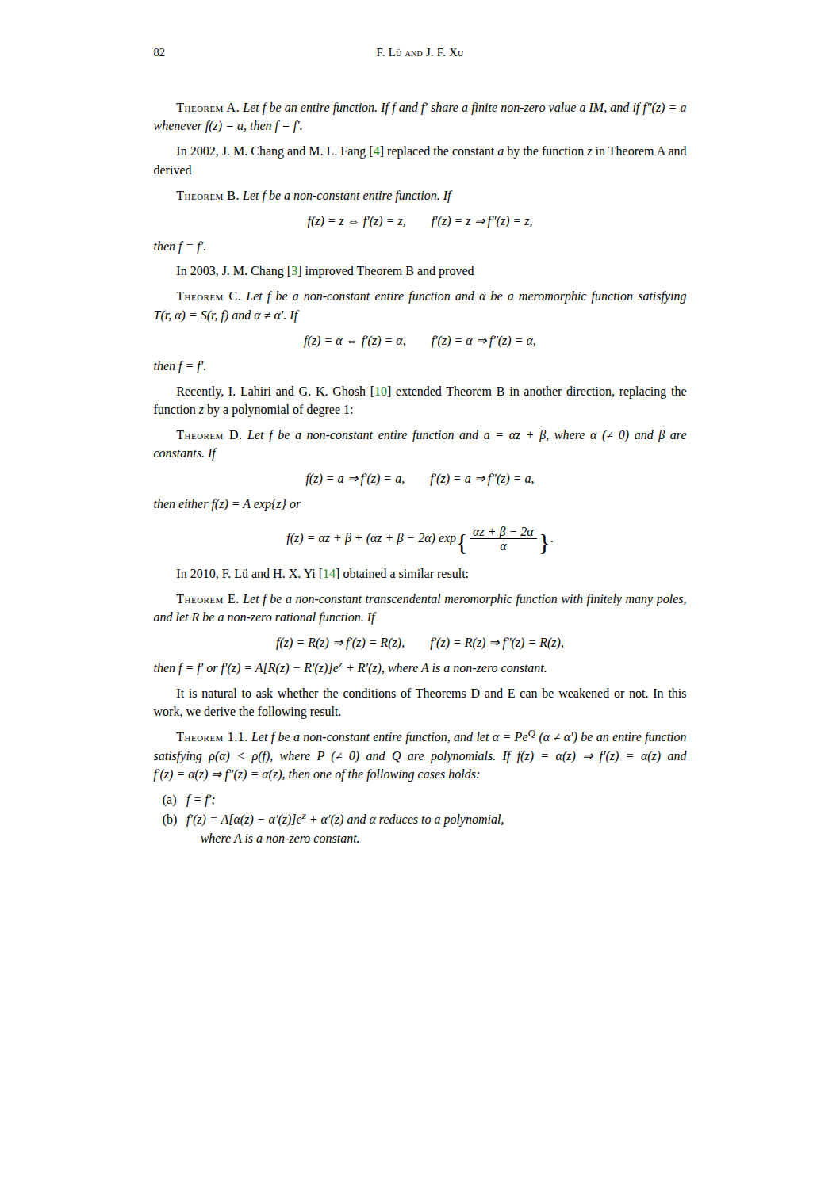82 F. Lü and J. F. Xu
Theorem A. Let f be an entire function. If f and f′ share a finite non-zero value a IM, and if f″(z) = a whenever f(z) = a, then f = f′.
In 2002, J. M. Chang and M. L. Fang [4] replaced the constant a by the function z in Theorem A and derived
Theorem B. Let f be a non-constant entire function. If
f(z) = z ⇔ f′(z) = z,  f′(z) = z ⇒ f″(z) = z,
then f = f′.
In 2003, J. M. Chang [3] improved Theorem B and proved
Theorem C. Let f be a non-constant entire function and α be a meromorphic function satisfying T(r, α) = S(r, f) and α ≠ α′. If
f(z) = α ⇔ f′(z) = α,  f′(z) = α ⇒ f″(z) = α,
then f = f′.
Recently, I. Lahiri and G. K. Ghosh [10] extended Theorem B in another direction, replacing the function z by a polynomial of degree 1:
Theorem D. Let f be a non-constant entire function and a = αz + β, where α (≠ 0) and β are constants. If
f(z) = a ⇒ f′(z) = a,  f′(z) = a ⇒ f″(z) = a,
then either f(z) = A exp{z} or
f(z) = αz + β + (αz + β − 2α) exp{αz + β − 2α α}.
In 2010, F. Lü and H. X. Yi [14] obtained a similar result:
Theorem E. Let f be a non-constant transcendental meromorphic function with finitely many poles, and let R be a non-zero rational function. If
f(z) = R(z) ⇒ f′(z) = R(z),  f′(z) = R(z) ⇒ f″(z) = R(z),
then f = f′ or f′(z) = A[R(z) − R′(z)]ez + R′(z), where A is a non-zero constant.
It is natural to ask whether the conditions of Theorems D and E can be weakened or not. In this work, we derive the following result.
Theorem 1.1. Let f be a non-constant entire function, and let α = PeQ (α ≠ α′) be an entire function satisfying ρ(α) < ρ(f), where P (≠ 0) and Q are polynomials. If f(z) = α(z) ⇒ f′(z) = α(z) and f′(z) = α(z) ⇒ f″(z) = α(z), then one of the following cases holds:
(a) f = f′;
(b) f′(z) = A[α(z) − α′(z)]ez + α′(z) and α reduces to a polynomial,where A is a non-zero constant.